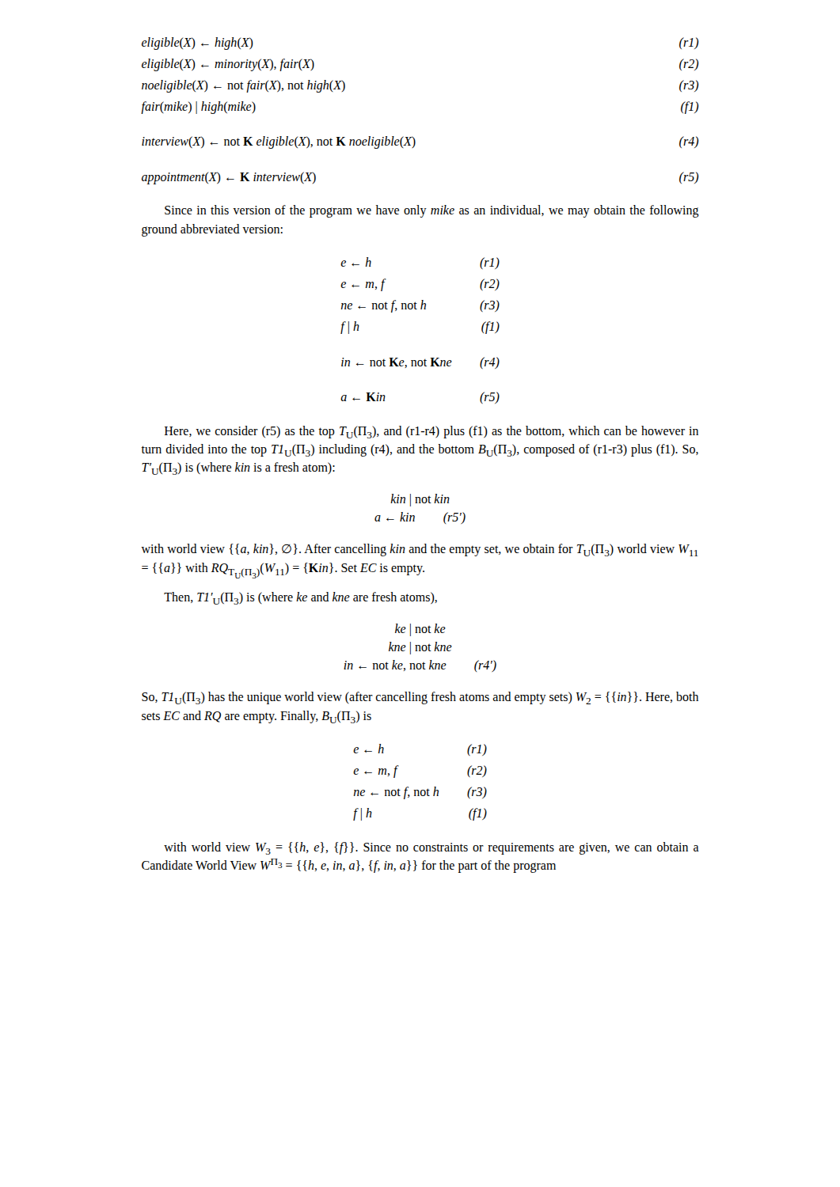| eligible ( X ) ← high ( X ) | (r1) |
| eligible ( X ) ← minority ( X ), fair ( X ) | (r2) |
| noeligible ( X ) ← not fair ( X ), not high ( X ) | (r3) |
| fair ( mike ) / high ( mike ) | (f1) |
| interview ( X ) ← not K eligible ( X ), not K noeligible ( X ) | (r4) |
| appointment ( X ) ← K interview ( X ) | (r5) |
Since in this version of the program we have only mike as an individual, we may obtain the following ground abbreviated version:
| e ← h | (r1) |
| e ← m , f | (r2) |
| ne ← not f , not h | (r3) |
| f / h | (f1) |
| in ← not K e , not K ne | (r4) |
| a ← K in | (r5) |
Here, we consider (r5) as the top TU(Π3), and (r1-r4) plus (f1) as the bottom, which can be however in turn divided into the top T1U(Π3) including (r4), and the bottom BU(Π3), composed of (r1-r3) plus (f1). So, T′U(Π3) is (where kin is a fresh atom):
kin | not kin a ← kin(r5′)
with world view {{a, kin}, ∅}. After cancelling kin and the empty set, we obtain for TU(Π3) world view W11 = {{a}} with RQTU(Π3)(W11) = {Kin}. Set EC is empty.
Then, T1′U(Π3) is (where ke and kne are fresh atoms),
ke | not ke kne | not kne in ← not ke, not kne(r4′)
So, T1U(Π3) has the unique world view (after cancelling fresh atoms and empty sets) W2 = {{in}}. Here, both sets EC and RQ are empty. Finally, BU(Π3) is
| e ← h | (r1) |
| e ← m , f | (r2) |
| ne ← not f , not h | (r3) |
| f / h | (f1) |
with world view W3 = {{h, e}, {f}}. Since no constraints or requirements are given, we can obtain a Candidate World View WΠ3 = {{h, e, in, a}, {f, in, a}} for the part of the program